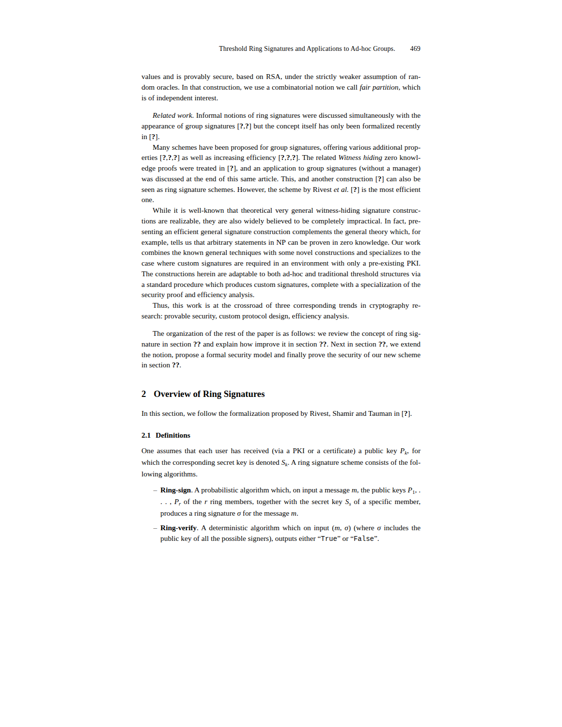Threshold Ring Signatures and Applications to Ad-hoc Groups.469
values and is provably secure, based on RSA, under the strictly weaker assumption of random oracles. In that construction, we use a combinatorial notion we call fair partition, which is of independent interest.
Related work. Informal notions of ring signatures were discussed simultaneously with the appearance of group signatures [?,?] but the concept itself has only been formalized recently in [?].
Many schemes have been proposed for group signatures, offering various additional properties [?,?,?] as well as increasing efficiency [?,?,?]. The related Witness hiding zero knowledge proofs were treated in [?], and an application to group signatures (without a manager) was discussed at the end of this same article. This, and another construction [?] can also be seen as ring signature schemes. However, the scheme by Rivest et al. [?] is the most efficient one.
While it is well-known that theoretical very general witness-hiding signature constructions are realizable, they are also widely believed to be completely impractical. In fact, presenting an efficient general signature construction complements the general theory which, for example, tells us that arbitrary statements in NP can be proven in zero knowledge. Our work combines the known general techniques with some novel constructions and specializes to the case where custom signatures are required in an environment with only a pre-existing PKI. The constructions herein are adaptable to both ad-hoc and traditional threshold structures via a standard procedure which produces custom signatures, complete with a specialization of the security proof and efficiency analysis.
Thus, this work is at the crossroad of three corresponding trends in cryptography research: provable security, custom protocol design, efficiency analysis.
The organization of the rest of the paper is as follows: we review the concept of ring signature in section ?? and explain how improve it in section ??. Next in section ??, we extend the notion, propose a formal security model and finally prove the security of our new scheme in section ??.
2 Overview of Ring Signatures
In this section, we follow the formalization proposed by Rivest, Shamir and Tauman in [?].
2.1 Definitions
One assumes that each user has received (via a PKI or a certificate) a public key Pk, for which the corresponding secret key is denoted Sk. A ring signature scheme consists of the following algorithms.
Ring-sign. A probabilistic algorithm which, on input a message m, the public keys P1, . . . , Pr of the r ring members, together with the secret key Ss of a specific member, produces a ring signature σ for the message m.
Ring-verify. A deterministic algorithm which on input (m, σ) (where σ includes the public key of all the possible signers), outputs either “True” or “False”.